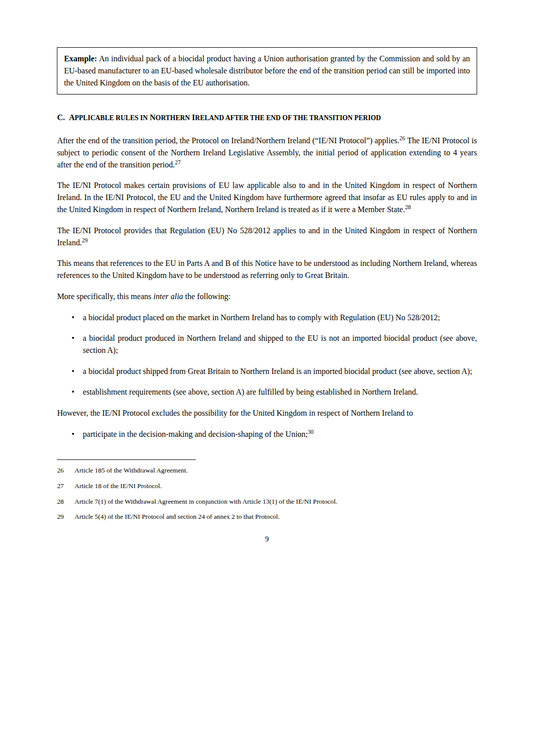Example: An individual pack of a biocidal product having a Union authorisation granted by the Commission and sold by an EU-based manufacturer to an EU-based wholesale distributor before the end of the transition period can still be imported into the United Kingdom on the basis of the EU authorisation.
C. APPLICABLE RULES IN NORTHERN IRELAND AFTER THE END OF THE TRANSITION PERIOD
After the end of the transition period, the Protocol on Ireland/Northern Ireland (“IE/NI Protocol”) applies.26 The IE/NI Protocol is subject to periodic consent of the Northern Ireland Legislative Assembly, the initial period of application extending to 4 years after the end of the transition period.27
The IE/NI Protocol makes certain provisions of EU law applicable also to and in the United Kingdom in respect of Northern Ireland. In the IE/NI Protocol, the EU and the United Kingdom have furthermore agreed that insofar as EU rules apply to and in the United Kingdom in respect of Northern Ireland, Northern Ireland is treated as if it were a Member State.28
The IE/NI Protocol provides that Regulation (EU) No 528/2012 applies to and in the United Kingdom in respect of Northern Ireland.29
This means that references to the EU in Parts A and B of this Notice have to be understood as including Northern Ireland, whereas references to the United Kingdom have to be understood as referring only to Great Britain.
More specifically, this means inter alia the following:
a biocidal product placed on the market in Northern Ireland has to comply with Regulation (EU) No 528/2012;
a biocidal product produced in Northern Ireland and shipped to the EU is not an imported biocidal product (see above, section A);
a biocidal product shipped from Great Britain to Northern Ireland is an imported biocidal product (see above, section A);
establishment requirements (see above, section A) are fulfilled by being established in Northern Ireland.
However, the IE/NI Protocol excludes the possibility for the United Kingdom in respect of Northern Ireland to
participate in the decision-making and decision-shaping of the Union;30
26 Article 185 of the Withdrawal Agreement.
27 Article 18 of the IE/NI Protocol.
28 Article 7(1) of the Withdrawal Agreement in conjunction with Article 13(1) of the IE/NI Protocol.
29 Article 5(4) of the IE/NI Protocol and section 24 of annex 2 to that Protocol.
9